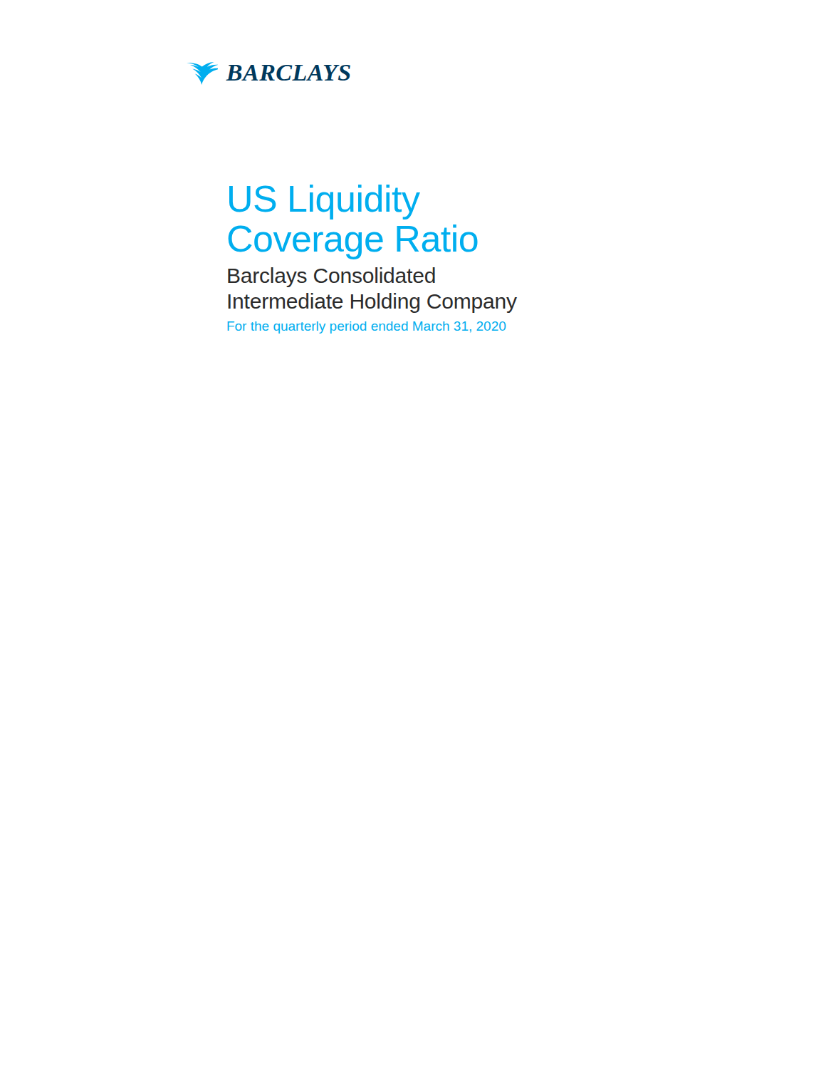BARCLAYS
US Liquidity
Coverage Ratio
Barclays Consolidated
Intermediate Holding Company
For the quarterly period ended March 31, 2020